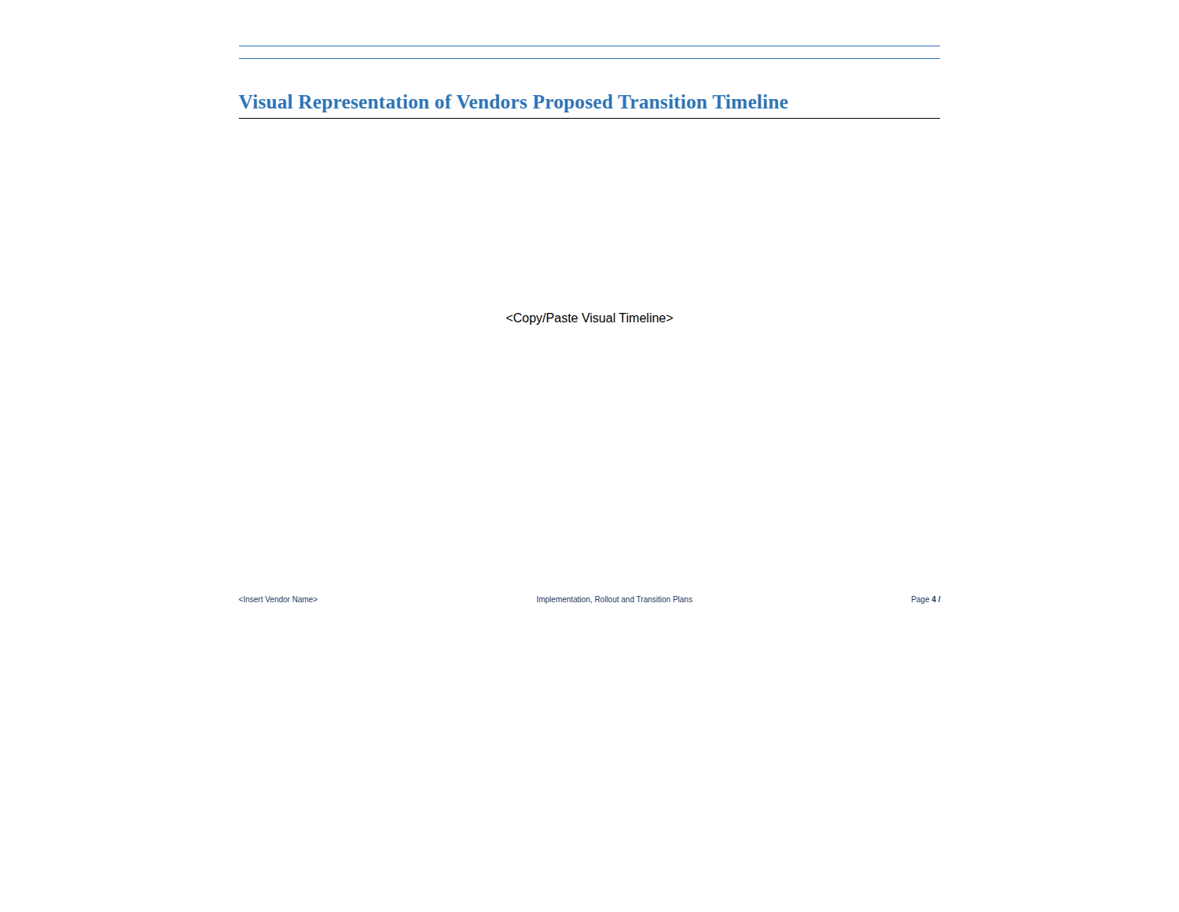Visual Representation of Vendors Proposed Transition Timeline
<Copy/Paste Visual Timeline>
<Insert Vendor Name>
Implementation, Rollout and Transition Plans
Page 4 /